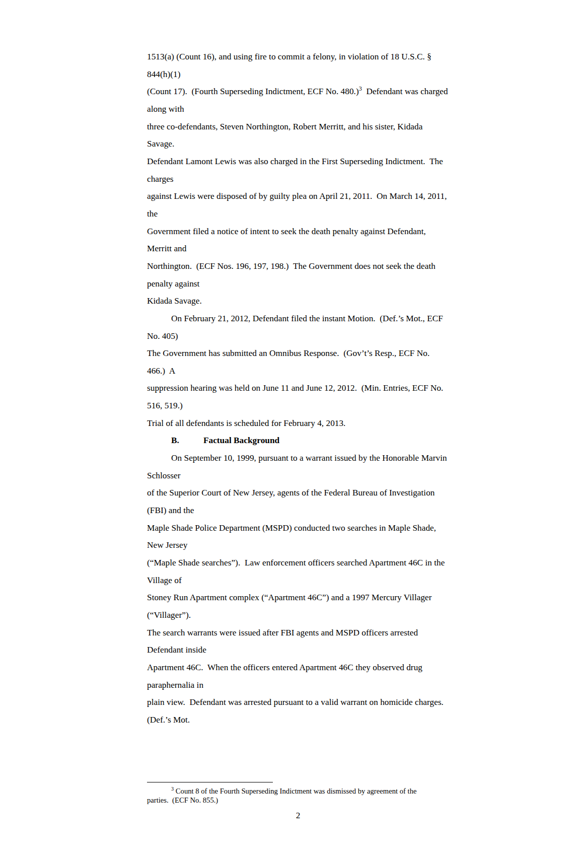1513(a) (Count 16), and using fire to commit a felony, in violation of 18 U.S.C. § 844(h)(1)
(Count 17). (Fourth Superseding Indictment, ECF No. 480.)3 Defendant was charged along with
three co-defendants, Steven Northington, Robert Merritt, and his sister, Kidada Savage.
Defendant Lamont Lewis was also charged in the First Superseding Indictment. The charges
against Lewis were disposed of by guilty plea on April 21, 2011. On March 14, 2011, the
Government filed a notice of intent to seek the death penalty against Defendant, Merritt and
Northington. (ECF Nos. 196, 197, 198.) The Government does not seek the death penalty against
Kidada Savage.
On February 21, 2012, Defendant filed the instant Motion. (Def.’s Mot., ECF No. 405)
The Government has submitted an Omnibus Response. (Gov’t’s Resp., ECF No. 466.) A
suppression hearing was held on June 11 and June 12, 2012. (Min. Entries, ECF No. 516, 519.)
Trial of all defendants is scheduled for February 4, 2013.
B. Factual Background
On September 10, 1999, pursuant to a warrant issued by the Honorable Marvin Schlosser
of the Superior Court of New Jersey, agents of the Federal Bureau of Investigation (FBI) and the
Maple Shade Police Department (MSPD) conducted two searches in Maple Shade, New Jersey
(“Maple Shade searches”). Law enforcement officers searched Apartment 46C in the Village of
Stoney Run Apartment complex (“Apartment 46C”) and a 1997 Mercury Villager (“Villager”).
The search warrants were issued after FBI agents and MSPD officers arrested Defendant inside
Apartment 46C. When the officers entered Apartment 46C they observed drug paraphernalia in
plain view. Defendant was arrested pursuant to a valid warrant on homicide charges. (Def.’s Mot.
3 Count 8 of the Fourth Superseding Indictment was dismissed by agreement of the
parties. (ECF No. 855.)
2